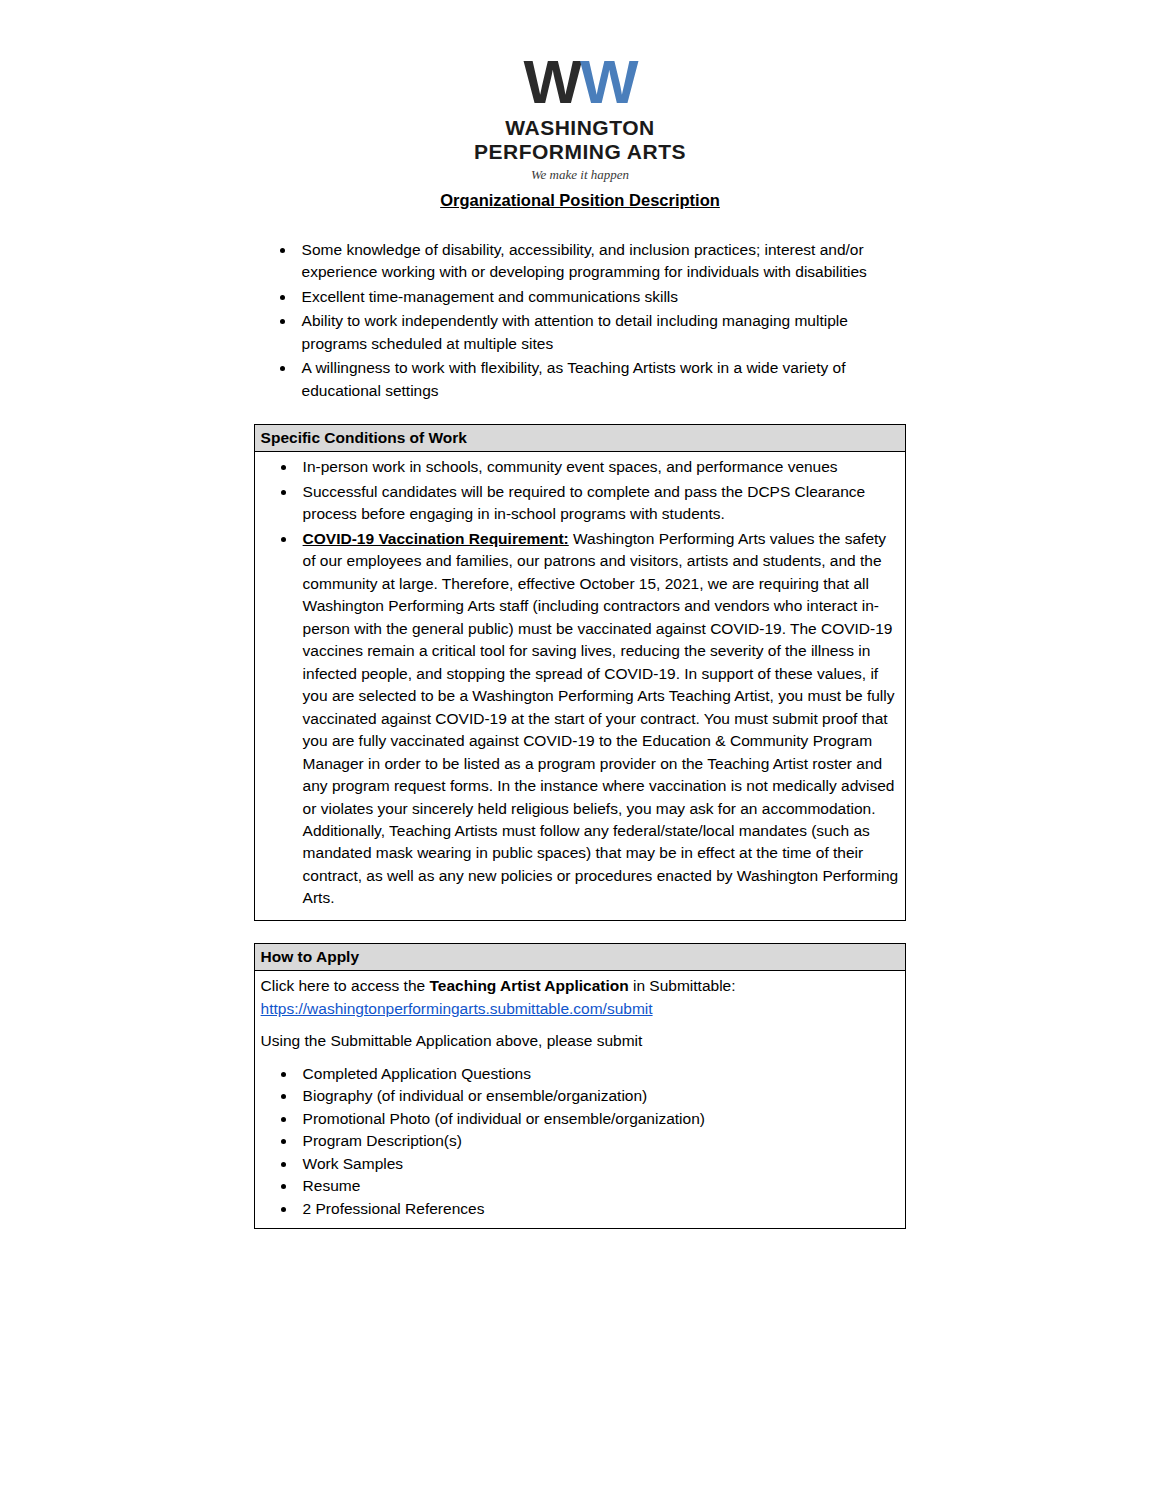WW
WASHINGTON
PERFORMING ARTS
We make it happen
Organizational Position Description
Some knowledge of disability, accessibility, and inclusion practices; interest and/or experience working with or developing programming for individuals with disabilities
Excellent time-management and communications skills
Ability to work independently with attention to detail including managing multiple programs scheduled at multiple sites
A willingness to work with flexibility, as Teaching Artists work in a wide variety of educational settings
Specific Conditions of Work
In-person work in schools, community event spaces, and performance venues
Successful candidates will be required to complete and pass the DCPS Clearance process before engaging in in-school programs with students.
COVID-19 Vaccination Requirement: Washington Performing Arts values the safety of our employees and families, our patrons and visitors, artists and students, and the community at large. Therefore, effective October 15, 2021, we are requiring that all Washington Performing Arts staff (including contractors and vendors who interact in-person with the general public) must be vaccinated against COVID-19. The COVID-19 vaccines remain a critical tool for saving lives, reducing the severity of the illness in infected people, and stopping the spread of COVID-19. In support of these values, if you are selected to be a Washington Performing Arts Teaching Artist, you must be fully vaccinated against COVID-19 at the start of your contract. You must submit proof that you are fully vaccinated against COVID-19 to the Education & Community Program Manager in order to be listed as a program provider on the Teaching Artist roster and any program request forms. In the instance where vaccination is not medically advised or violates your sincerely held religious beliefs, you may ask for an accommodation. Additionally, Teaching Artists must follow any federal/state/local mandates (such as mandated mask wearing in public spaces) that may be in effect at the time of their contract, as well as any new policies or procedures enacted by Washington Performing Arts.
How to Apply
Click here to access the Teaching Artist Application in Submittable:
https://washingtonperformingarts.submittable.com/submit
Using the Submittable Application above, please submit
Completed Application Questions
Biography (of individual or ensemble/organization)
Promotional Photo (of individual or ensemble/organization)
Program Description(s)
Work Samples
Resume
2 Professional References